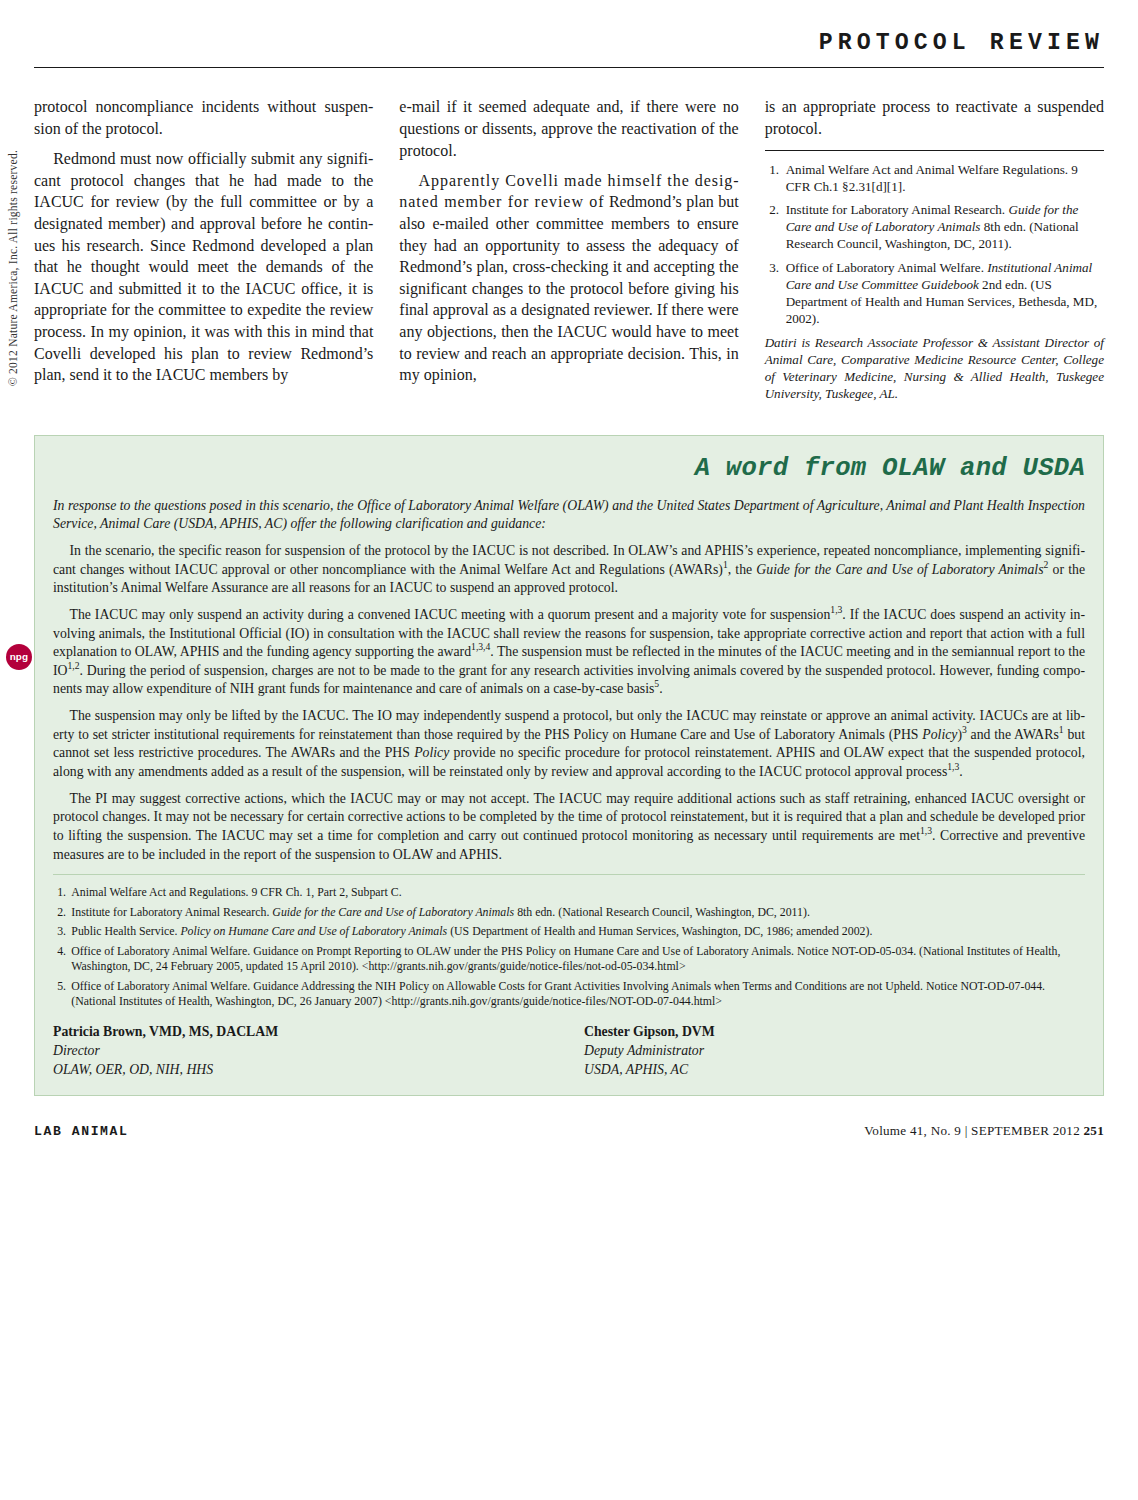© 2012 Nature America, Inc. All rights reserved.
npg
Protocol Review
protocol noncompliance incidents without suspension of the protocol.
Redmond must now officially submit any significant protocol changes that he had made to the IACUC for review (by the full committee or by a designated member) and approval before he continues his research. Since Redmond developed a plan that he thought would meet the demands of the IACUC and submitted it to the IACUC office, it is appropriate for the committee to expedite the review process. In my opinion, it was with this in mind that Covelli developed his plan to review Redmond’s plan, send it to the IACUC members by
e-mail if it seemed adequate and, if there were no questions or dissents, approve the reactivation of the protocol.
Apparently Covelli made himself the designated member for review of Redmond’s plan but also e-mailed other committee members to ensure they had an opportunity to assess the adequacy of Redmond’s plan, cross-checking it and accepting the significant changes to the protocol before giving his final approval as a designated reviewer. If there were any objections, then the IACUC would have to meet to review and reach an appropriate decision. This, in my opinion,
is an appropriate process to reactivate a suspended protocol.
1. Animal Welfare Act and Animal Welfare Regulations. 9 CFR Ch.1 §2.31[d][1].
2. Institute for Laboratory Animal Research. Guide for the Care and Use of Laboratory Animals 8th edn. (National Research Council, Washington, DC, 2011).
3. Office of Laboratory Animal Welfare. Institutional Animal Care and Use Committee Guidebook 2nd edn. (US Department of Health and Human Services, Bethesda, MD, 2002).
Datiri is Research Associate Professor & Assistant Director of Animal Care, Comparative Medicine Resource Center, College of Veterinary Medicine, Nursing & Allied Health, Tuskegee University, Tuskegee, AL.
A word from OLAW and USDA
In response to the questions posed in this scenario, the Office of Laboratory Animal Welfare (OLAW) and the United States Department of Agriculture, Animal and Plant Health Inspection Service, Animal Care (USDA, APHIS, AC) offer the following clarification and guidance:
In the scenario, the specific reason for suspension of the protocol by the IACUC is not described. In OLAW’s and APHIS’s experience, repeated noncompliance, implementing significant changes without IACUC approval or other noncompliance with the Animal Welfare Act and Regulations (AWARs)1, the Guide for the Care and Use of Laboratory Animals2 or the institution’s Animal Welfare Assurance are all reasons for an IACUC to suspend an approved protocol.
The IACUC may only suspend an activity during a convened IACUC meeting with a quorum present and a majority vote for suspension1,3. If the IACUC does suspend an activity involving animals, the Institutional Official (IO) in consultation with the IACUC shall review the reasons for suspension, take appropriate corrective action and report that action with a full explanation to OLAW, APHIS and the funding agency supporting the award1,3,4. The suspension must be reflected in the minutes of the IACUC meeting and in the semiannual report to the IO1,2. During the period of suspension, charges are not to be made to the grant for any research activities involving animals covered by the suspended protocol. However, funding components may allow expenditure of NIH grant funds for maintenance and care of animals on a case-by-case basis5.
The suspension may only be lifted by the IACUC. The IO may independently suspend a protocol, but only the IACUC may reinstate or approve an animal activity. IACUCs are at liberty to set stricter institutional requirements for reinstatement than those required by the PHS Policy on Humane Care and Use of Laboratory Animals (PHS Policy)3 and the AWARs1 but cannot set less restrictive procedures. The AWARs and the PHS Policy provide no specific procedure for protocol reinstatement. APHIS and OLAW expect that the suspended protocol, along with any amendments added as a result of the suspension, will be reinstated only by review and approval according to the IACUC protocol approval process1,3.
The PI may suggest corrective actions, which the IACUC may or may not accept. The IACUC may require additional actions such as staff retraining, enhanced IACUC oversight or protocol changes. It may not be necessary for certain corrective actions to be completed by the time of protocol reinstatement, but it is required that a plan and schedule be developed prior to lifting the suspension. The IACUC may set a time for completion and carry out continued protocol monitoring as necessary until requirements are met1,3. Corrective and preventive measures are to be included in the report of the suspension to OLAW and APHIS.
1. Animal Welfare Act and Regulations. 9 CFR Ch. 1, Part 2, Subpart C.
2. Institute for Laboratory Animal Research. Guide for the Care and Use of Laboratory Animals 8th edn. (National Research Council, Washington, DC, 2011).
3. Public Health Service. Policy on Humane Care and Use of Laboratory Animals (US Department of Health and Human Services, Washington, DC, 1986; amended 2002).
4. Office of Laboratory Animal Welfare. Guidance on Prompt Reporting to OLAW under the PHS Policy on Humane Care and Use of Laboratory Animals. Notice NOT-OD-05-034. (National Institutes of Health, Washington, DC, 24 February 2005, updated 15 April 2010). <http://grants.nih.gov/grants/guide/notice-files/not-od-05-034.html>
5. Office of Laboratory Animal Welfare. Guidance Addressing the NIH Policy on Allowable Costs for Grant Activities Involving Animals when Terms and Conditions are not Upheld. Notice NOT-OD-07-044. (National Institutes of Health, Washington, DC, 26 January 2007) <http://grants.nih.gov/grants/guide/notice-files/NOT-OD-07-044.html>
Patricia Brown, VMD, MS, DACLAM
Director
OLAW, OER, OD, NIH, HHS
Chester Gipson, DVM
Deputy Administrator
USDA, APHIS, AC
Lab Animal
Volume 41, No. 9 | SEPTEMBER 2012 251